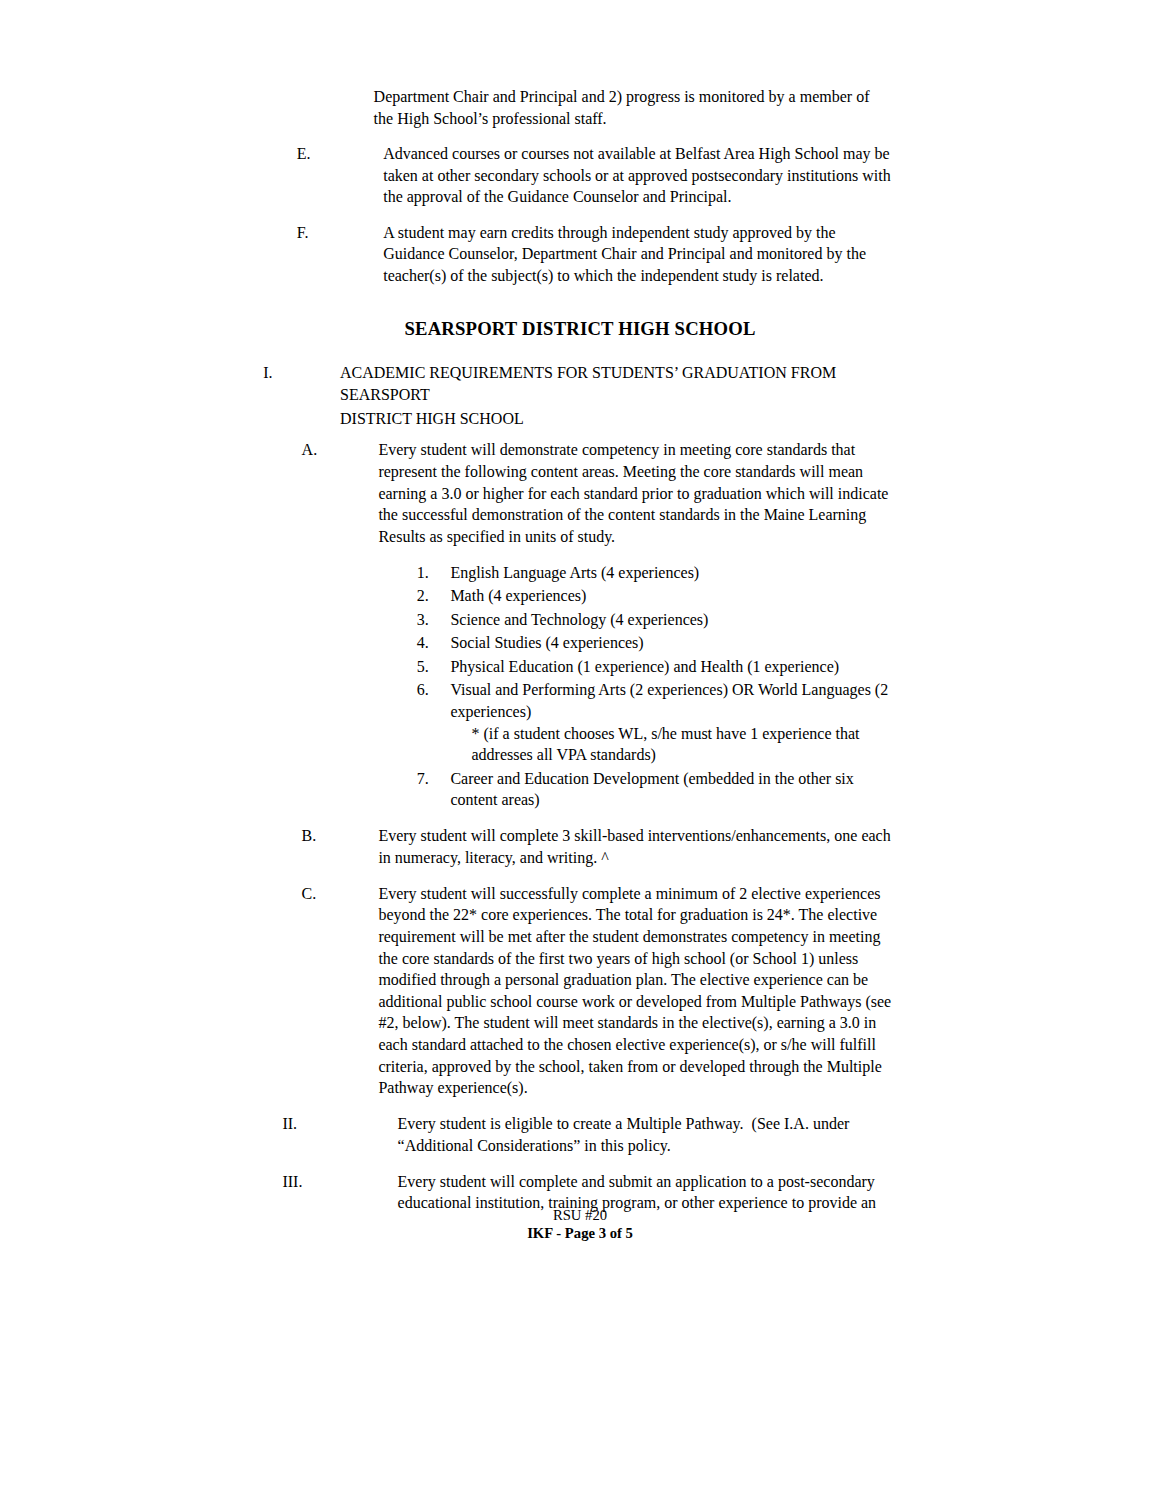Department Chair and Principal and 2) progress is monitored by a member of the High School’s professional staff.
E. Advanced courses or courses not available at Belfast Area High School may be taken at other secondary schools or at approved postsecondary institutions with the approval of the Guidance Counselor and Principal.
F. A student may earn credits through independent study approved by the Guidance Counselor, Department Chair and Principal and monitored by the teacher(s) of the subject(s) to which the independent study is related.
SEARSPORT DISTRICT HIGH SCHOOL
I. ACADEMIC REQUIREMENTS FOR STUDENTS’ GRADUATION FROM SEARSPORT
DISTRICT HIGH SCHOOL
A. Every student will demonstrate competency in meeting core standards that represent the following content areas. Meeting the core standards will mean earning a 3.0 or higher for each standard prior to graduation which will indicate the successful demonstration of the content standards in the Maine Learning Results as specified in units of study.
1. English Language Arts (4 experiences)
2. Math (4 experiences)
3. Science and Technology (4 experiences)
4. Social Studies (4 experiences)
5. Physical Education (1 experience) and Health (1 experience)
6. Visual and Performing Arts (2 experiences) OR World Languages (2 experiences) * (if a student chooses WL, s/he must have 1 experience that addresses all VPA standards)
7. Career and Education Development (embedded in the other six content areas)
B. Every student will complete 3 skill-based interventions/enhancements, one each in numeracy, literacy, and writing. ^
C. Every student will successfully complete a minimum of 2 elective experiences beyond the 22* core experiences. The total for graduation is 24*. The elective requirement will be met after the student demonstrates competency in meeting the core standards of the first two years of high school (or School 1) unless modified through a personal graduation plan. The elective experience can be additional public school course work or developed from Multiple Pathways (see #2, below). The student will meet standards in the elective(s), earning a 3.0 in each standard attached to the chosen elective experience(s), or s/he will fulfill criteria, approved by the school, taken from or developed through the Multiple Pathway experience(s).
II. Every student is eligible to create a Multiple Pathway. (See I.A. under “Additional Considerations” in this policy.
III. Every student will complete and submit an application to a post-secondary educational institution, training program, or other experience to provide an
RSU #20 IKF - Page 3 of 5